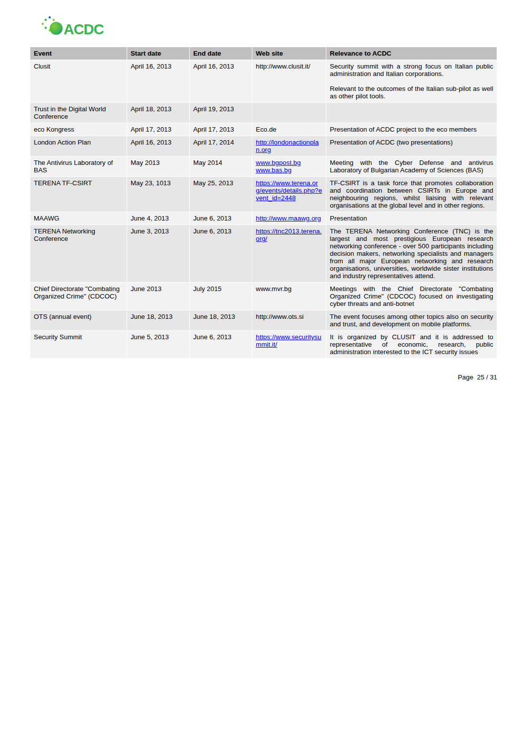ACDC
| Event | Start date | End date | Web site | Relevance to ACDC |
| --- | --- | --- | --- | --- |
| Clusit | April 16, 2013 | April 16, 2013 | http://www.clusit.it/ | Security summit with a strong focus on Italian public administration and Italian corporations. Relevant to the outcomes of the Italian sub-pilot as well as other pilot tools. |
| Trust in the Digital World Conference | April 18, 2013 | April 19, 2013 | | |
| eco Kongress | April 17, 2013 | April 17, 2013 | Eco.de | Presentation of ACDC project to the eco members |
| London Action Plan | April 16, 2013 | April 17, 2014 | http://londonactionplan.org | Presentation of ACDC (two presentations) |
| The Antivirus Laboratory of BAS | May 2013 | May 2014 | www.bgpost.bg www.bas.bg | Meeting with the Cyber Defense and antivirus Laboratory of Bulgarian Academy of Sciences (BAS) |
| TERENA TF-CSIRT | May 23, 1013 | May 25, 2013 | https://www.terena.org/events/details.php?event_id=2448 | TF-CSIRT is a task force that promotes collaboration and coordination between CSIRTs in Europe and neighbouring regions, whilst liaising with relevant organisations at the global level and in other regions. |
| MAAWG | June 4, 2013 | June 6, 2013 | http://www.maawg.org | Presentation |
| TERENA Networking Conference | June 3, 2013 | June 6, 2013 | https://tnc2013.terena.org/ | The TERENA Networking Conference (TNC) is the largest and most prestigious European research networking conference - over 500 participants including decision makers, networking specialists and managers from all major European networking and research organisations, universities, worldwide sister institutions and industry representatives attend. |
| Chief Directorate "Combating Organized Crime" (CDCOC) | June 2013 | July 2015 | www.mvr.bg | Meetings with the Chief Directorate "Combating Organized Crime" (CDCOC) focused on investigating cyber threats and anti-botnet |
| OTS (annual event) | June 18, 2013 | June 18, 2013 | http://www.ots.si | The event focuses among other topics also on security and trust, and development on mobile platforms. |
| Security Summit | June 5, 2013 | June 6, 2013 | https://www.securitysummit.it/ | It is organized by CLUSIT and it is addressed to representative of economic, research, public administration interested to the ICT security issues |
Page 25 / 31